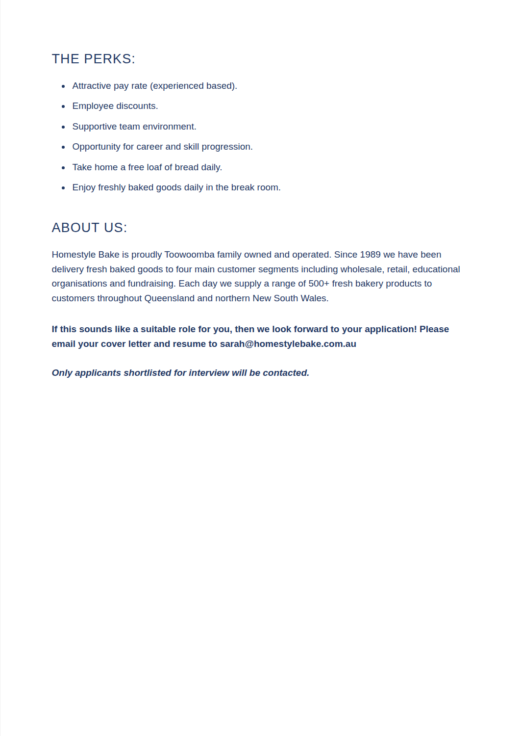THE PERKS:
Attractive pay rate (experienced based).
Employee discounts.
Supportive team environment.
Opportunity for career and skill progression.
Take home a free loaf of bread daily.
Enjoy freshly baked goods daily in the break room.
ABOUT US:
Homestyle Bake is proudly Toowoomba family owned and operated. Since 1989 we have been delivery fresh baked goods to four main customer segments including wholesale, retail, educational organisations and fundraising. Each day we supply a range of 500+ fresh bakery products to customers throughout Queensland and northern New South Wales.
If this sounds like a suitable role for you, then we look forward to your application! Please email your cover letter and resume to sarah@homestylebake.com.au
Only applicants shortlisted for interview will be contacted.